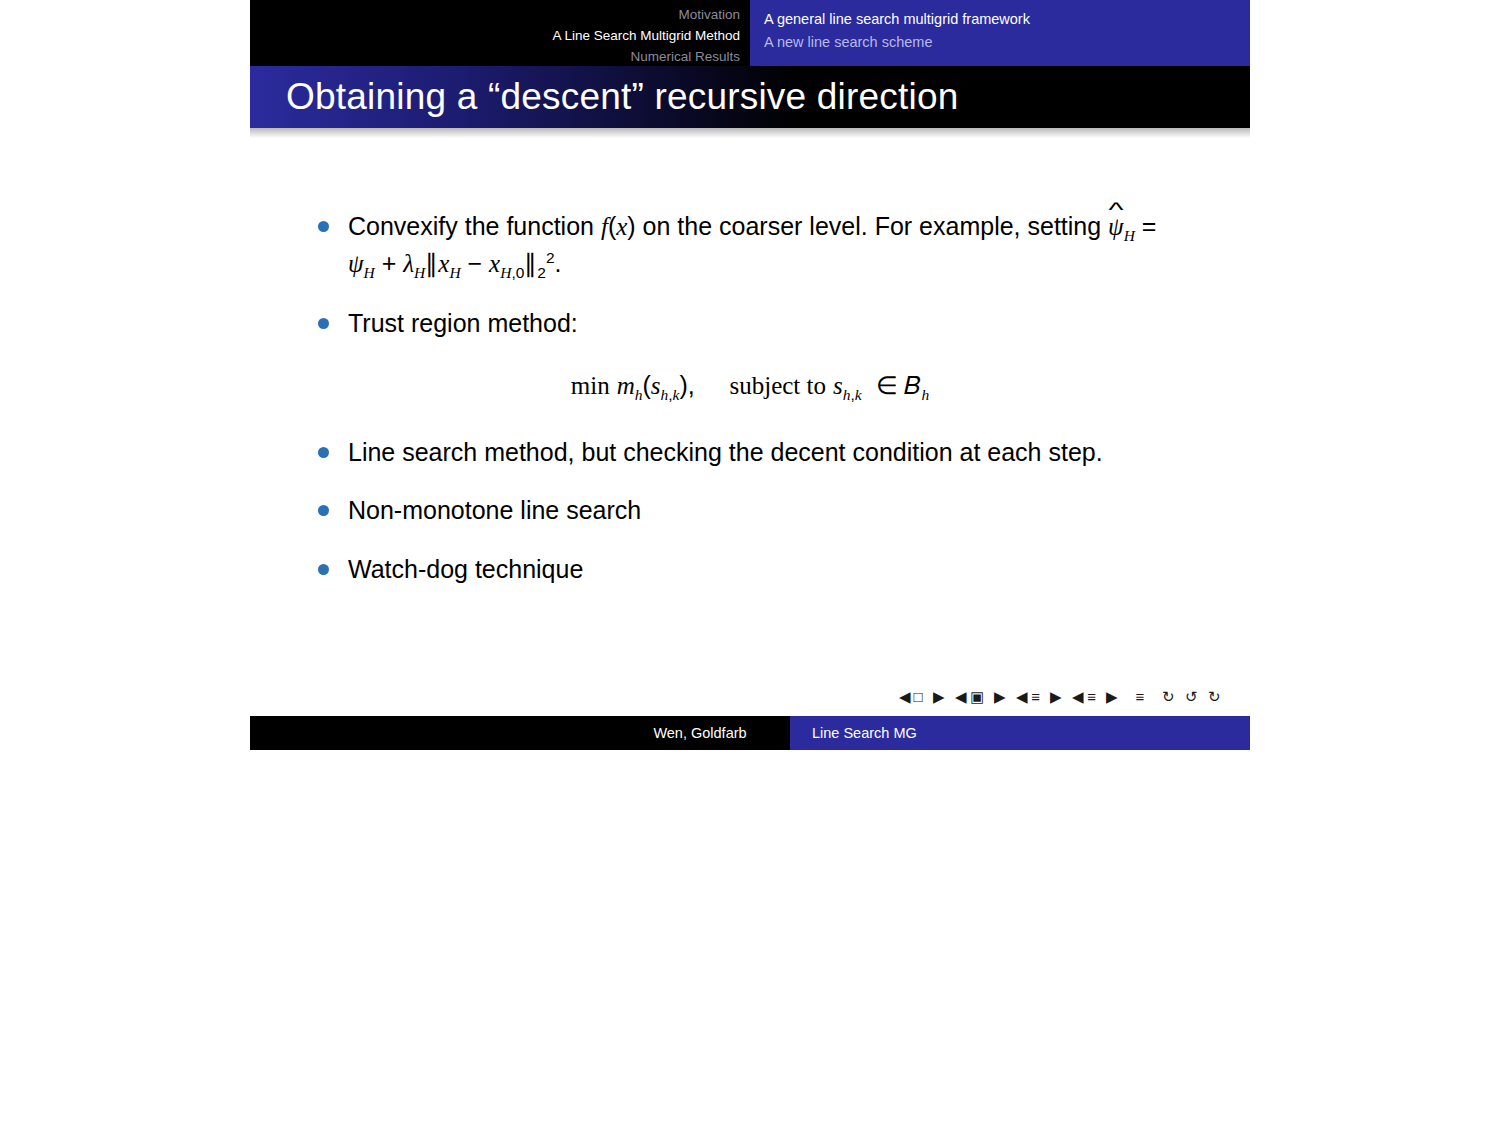Motivation A Line Search Multigrid Method Numerical Results
A general line search multigrid framework A new line search scheme
Obtaining a “descent” recursive direction
Convexify the function f(x) on the coarser level. For example, setting ^ψH = ψH + λH∥xH − xH,0∥22.
Trust region method:
min mh(sh,k), subject to sh,k ∈ 𝐵h
Line search method, but checking the decent condition at each step.
Non-monotone line search
Watch-dog technique
◀□ ▶ ◀▣ ▶ ◀≡ ▶ ◀≡ ▶ ≡ ↻ ↺ ↻
Wen, Goldfarb
Line Search MG